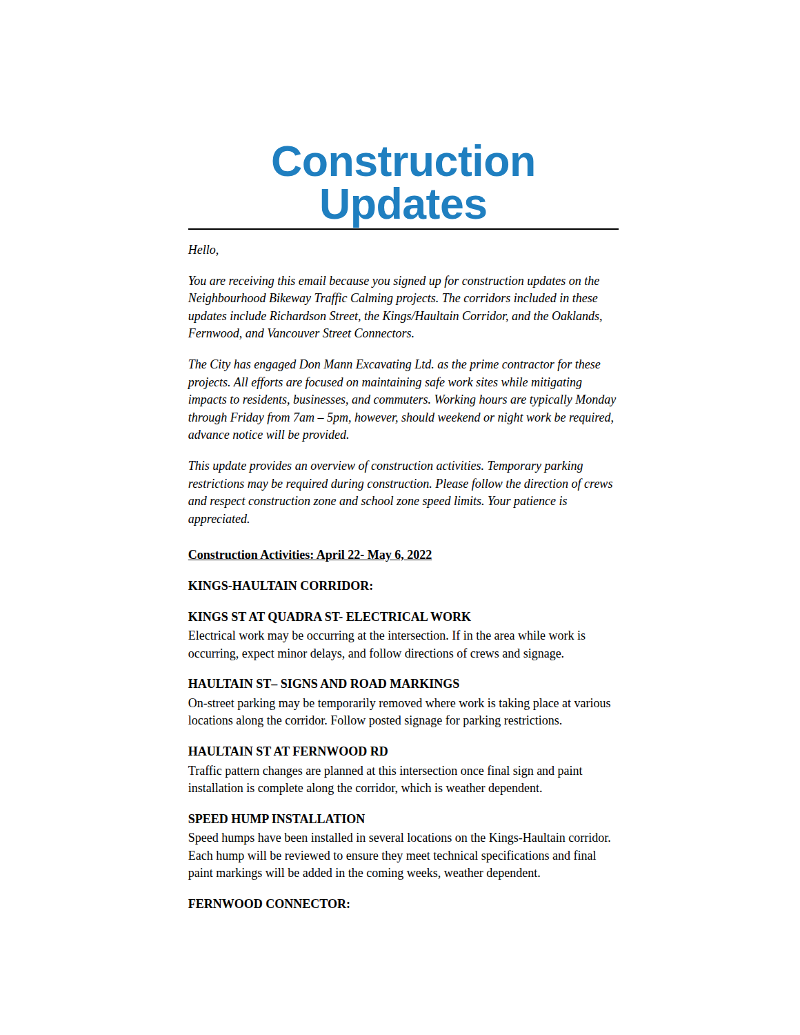Construction Updates
Hello,
You are receiving this email because you signed up for construction updates on the Neighbourhood Bikeway Traffic Calming projects. The corridors included in these updates include Richardson Street, the Kings/Haultain Corridor, and the Oaklands, Fernwood, and Vancouver Street Connectors.
The City has engaged Don Mann Excavating Ltd. as the prime contractor for these projects. All efforts are focused on maintaining safe work sites while mitigating impacts to residents, businesses, and commuters. Working hours are typically Monday through Friday from 7am – 5pm, however, should weekend or night work be required, advance notice will be provided.
This update provides an overview of construction activities. Temporary parking restrictions may be required during construction. Please follow the direction of crews and respect construction zone and school zone speed limits. Your patience is appreciated.
Construction Activities: April 22- May 6, 2022
KINGS-HAULTAIN CORRIDOR:
KINGS ST AT QUADRA ST- ELECTRICAL WORK
Electrical work may be occurring at the intersection. If in the area while work is occurring, expect minor delays, and follow directions of crews and signage.
HAULTAIN ST– SIGNS AND ROAD MARKINGS
On-street parking may be temporarily removed where work is taking place at various locations along the corridor. Follow posted signage for parking restrictions.
HAULTAIN ST AT FERNWOOD RD
Traffic pattern changes are planned at this intersection once final sign and paint installation is complete along the corridor, which is weather dependent.
SPEED HUMP INSTALLATION
Speed humps have been installed in several locations on the Kings-Haultain corridor. Each hump will be reviewed to ensure they meet technical specifications and final paint markings will be added in the coming weeks, weather dependent.
FERNWOOD CONNECTOR: